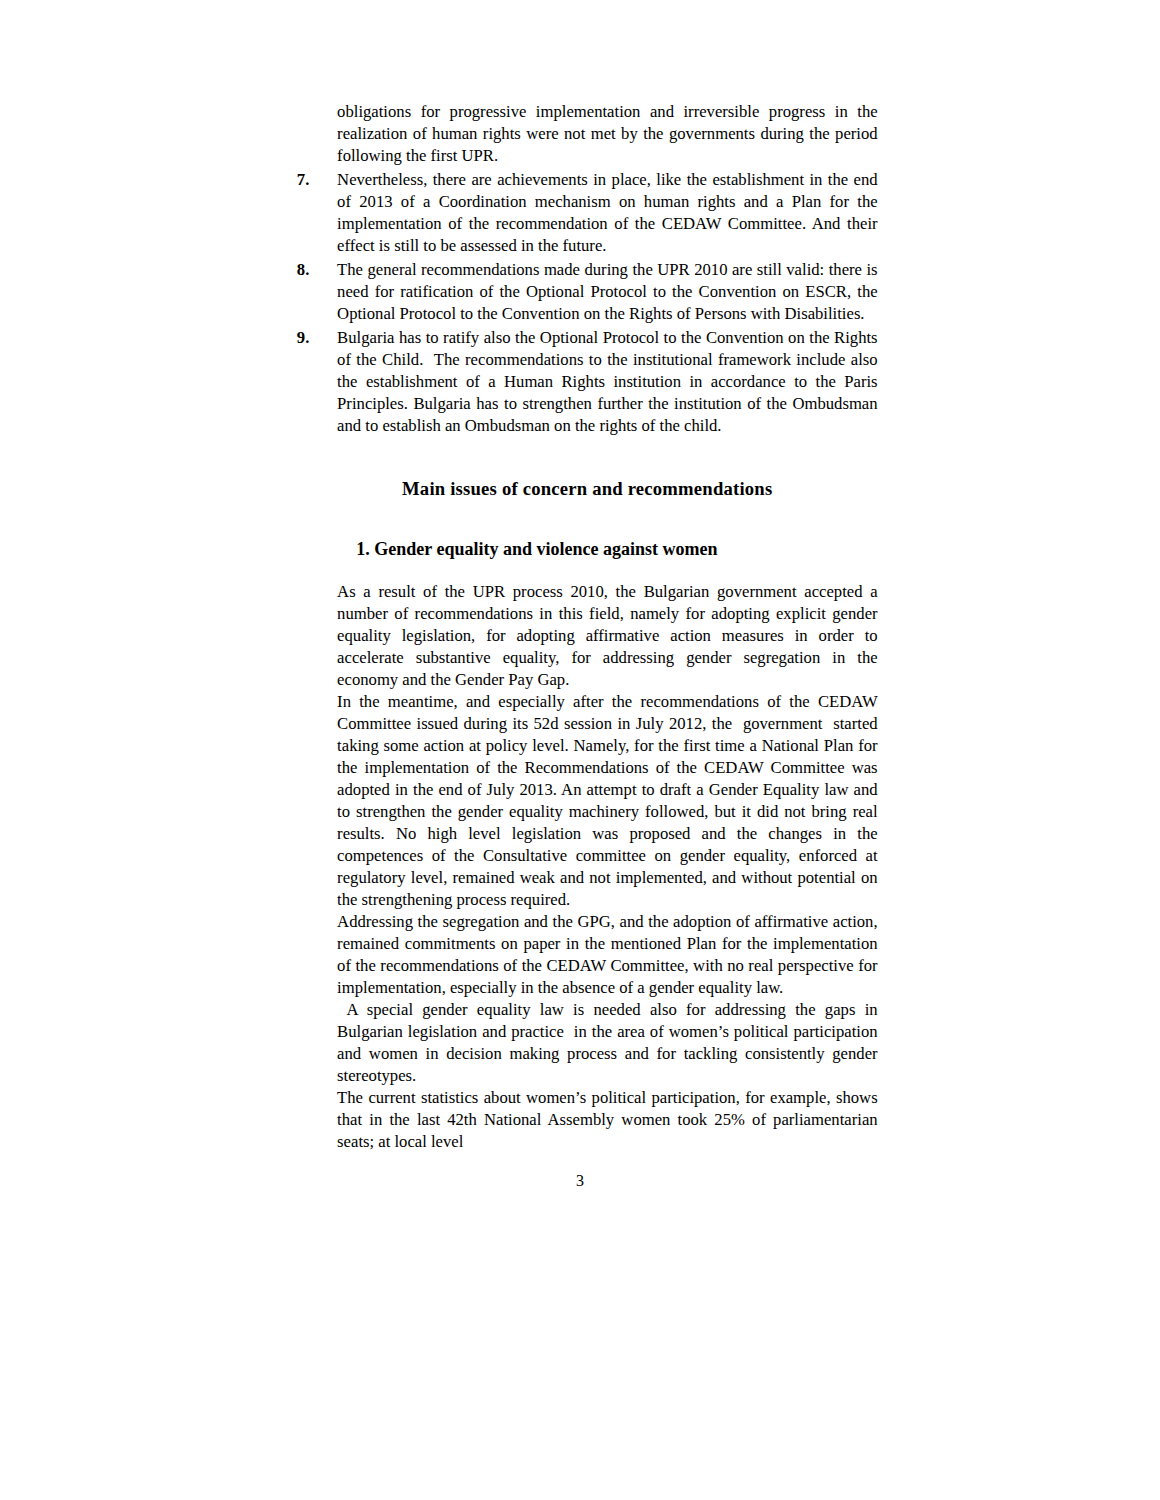obligations for progressive implementation and irreversible progress in the realization of human rights were not met by the governments during the period following the first UPR.
7. Nevertheless, there are achievements in place, like the establishment in the end of 2013 of a Coordination mechanism on human rights and a Plan for the implementation of the recommendation of the CEDAW Committee. And their effect is still to be assessed in the future.
8. The general recommendations made during the UPR 2010 are still valid: there is need for ratification of the Optional Protocol to the Convention on ESCR, the Optional Protocol to the Convention on the Rights of Persons with Disabilities.
9. Bulgaria has to ratify also the Optional Protocol to the Convention on the Rights of the Child. The recommendations to the institutional framework include also the establishment of a Human Rights institution in accordance to the Paris Principles. Bulgaria has to strengthen further the institution of the Ombudsman and to establish an Ombudsman on the rights of the child.
Main issues of concern and recommendations
1. Gender equality and violence against women
As a result of the UPR process 2010, the Bulgarian government accepted a number of recommendations in this field, namely for adopting explicit gender equality legislation, for adopting affirmative action measures in order to accelerate substantive equality, for addressing gender segregation in the economy and the Gender Pay Gap.
In the meantime, and especially after the recommendations of the CEDAW Committee issued during its 52d session in July 2012, the government started taking some action at policy level. Namely, for the first time a National Plan for the implementation of the Recommendations of the CEDAW Committee was adopted in the end of July 2013. An attempt to draft a Gender Equality law and to strengthen the gender equality machinery followed, but it did not bring real results. No high level legislation was proposed and the changes in the competences of the Consultative committee on gender equality, enforced at regulatory level, remained weak and not implemented, and without potential on the strengthening process required.
Addressing the segregation and the GPG, and the adoption of affirmative action, remained commitments on paper in the mentioned Plan for the implementation of the recommendations of the CEDAW Committee, with no real perspective for implementation, especially in the absence of a gender equality law.
A special gender equality law is needed also for addressing the gaps in Bulgarian legislation and practice in the area of women’s political participation and women in decision making process and for tackling consistently gender stereotypes.
The current statistics about women’s political participation, for example, shows that in the last 42th National Assembly women took 25% of parliamentarian seats; at local level
3